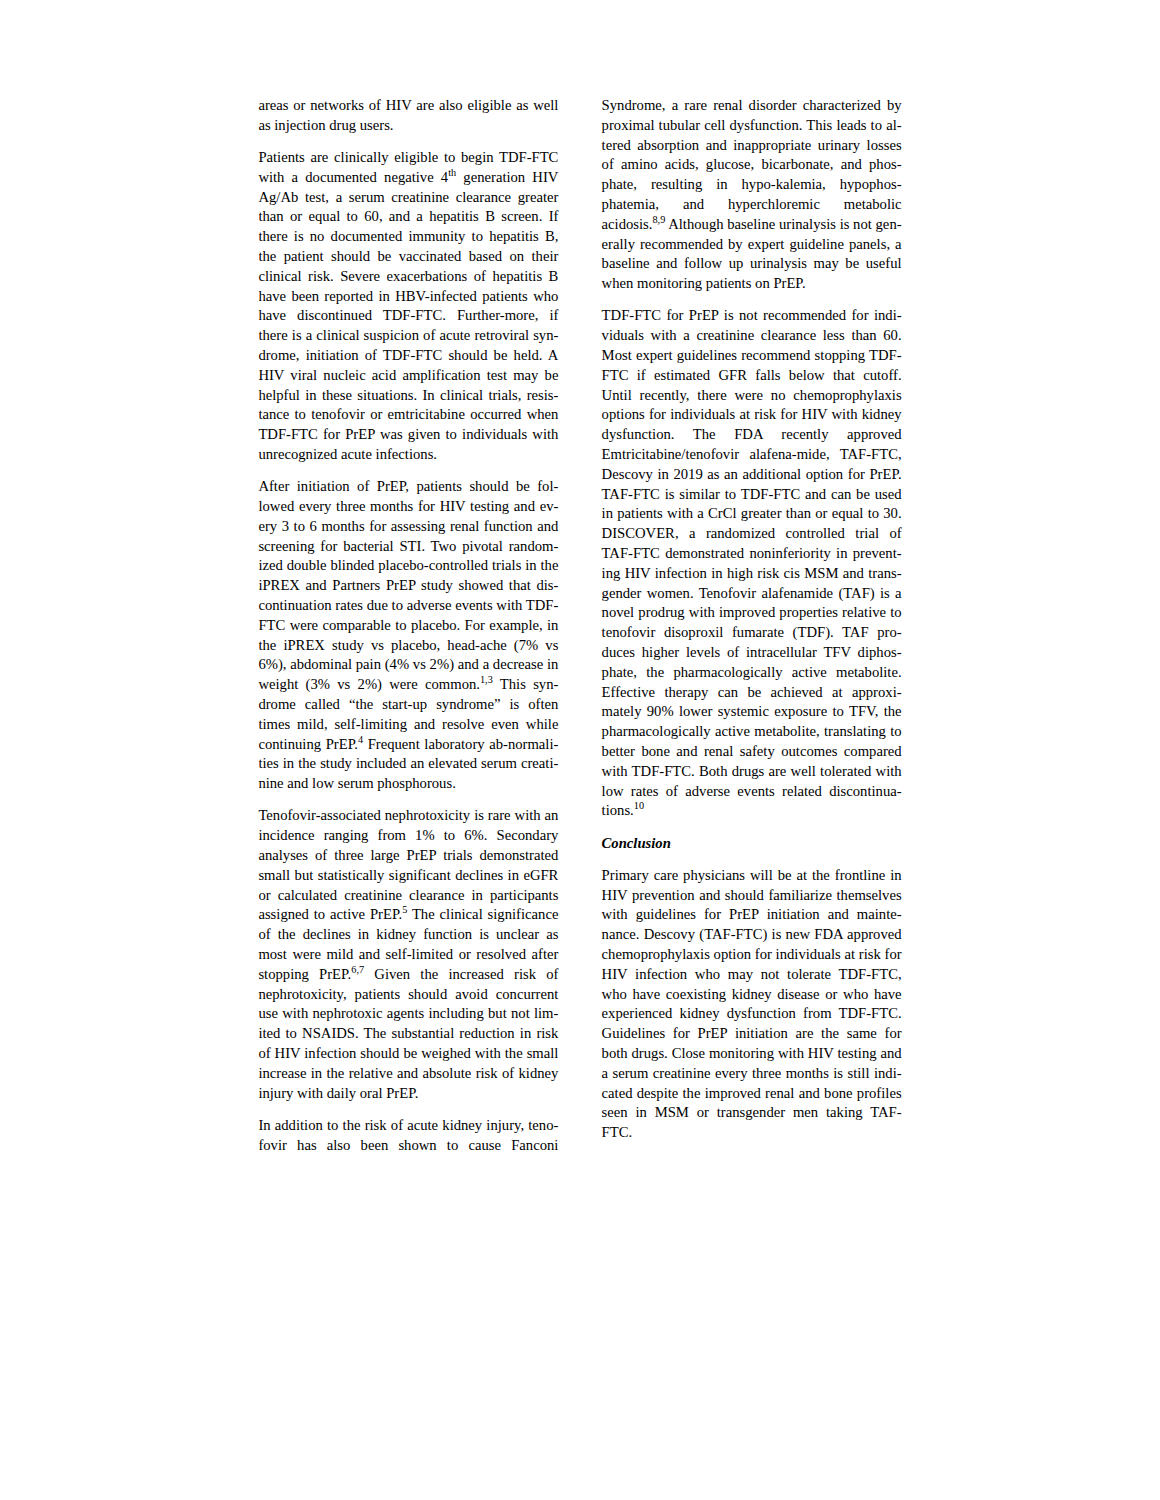areas or networks of HIV are also eligible as well as injection drug users.
Patients are clinically eligible to begin TDF-FTC with a documented negative 4th generation HIV Ag/Ab test, a serum creatinine clearance greater than or equal to 60, and a hepatitis B screen. If there is no documented immunity to hepatitis B, the patient should be vaccinated based on their clinical risk. Severe exacerbations of hepatitis B have been reported in HBV-infected patients who have discontinued TDF-FTC. Further-more, if there is a clinical suspicion of acute retroviral syndrome, initiation of TDF-FTC should be held. A HIV viral nucleic acid amplification test may be helpful in these situations. In clinical trials, resistance to tenofovir or emtricitabine occurred when TDF-FTC for PrEP was given to individuals with unrecognized acute infections.
After initiation of PrEP, patients should be followed every three months for HIV testing and every 3 to 6 months for assessing renal function and screening for bacterial STI. Two pivotal randomized double blinded placebo-controlled trials in the iPREX and Partners PrEP study showed that discontinuation rates due to adverse events with TDF-FTC were comparable to placebo. For example, in the iPREX study vs placebo, head-ache (7% vs 6%), abdominal pain (4% vs 2%) and a decrease in weight (3% vs 2%) were common.1,3 This syndrome called “the start-up syndrome” is often times mild, self-limiting and resolve even while continuing PrEP.4 Frequent laboratory ab-normalities in the study included an elevated serum creatinine and low serum phosphorous.
Tenofovir-associated nephrotoxicity is rare with an incidence ranging from 1% to 6%. Secondary analyses of three large PrEP trials demonstrated small but statistically significant declines in eGFR or calculated creatinine clearance in participants assigned to active PrEP.5 The clinical significance of the declines in kidney function is unclear as most were mild and self-limited or resolved after stopping PrEP.6,7 Given the increased risk of nephrotoxicity, patients should avoid concurrent use with nephrotoxic agents including but not limited to NSAIDS. The substantial reduction in risk of HIV infection should be weighed with the small increase in the relative and absolute risk of kidney injury with daily oral PrEP.
In addition to the risk of acute kidney injury, tenofovir has also been shown to cause Fanconi Syndrome, a rare renal disorder characterized by proximal tubular cell dysfunction. This leads to altered absorption and inappropriate urinary losses of amino acids, glucose, bicarbonate, and phosphate, resulting in hypo-kalemia, hypophosphatemia, and hyperchloremic metabolic acidosis.8,9 Although baseline urinalysis is not generally recommended by expert guideline panels, a baseline and follow up urinalysis may be useful when monitoring patients on PrEP.
TDF-FTC for PrEP is not recommended for individuals with a creatinine clearance less than 60. Most expert guidelines recommend stopping TDF-FTC if estimated GFR falls below that cutoff. Until recently, there were no chemoprophylaxis options for individuals at risk for HIV with kidney dysfunction. The FDA recently approved Emtricitabine/tenofovir alafena-mide, TAF-FTC, Descovy in 2019 as an additional option for PrEP. TAF-FTC is similar to TDF-FTC and can be used in patients with a CrCl greater than or equal to 30. DISCOVER, a randomized controlled trial of TAF-FTC demonstrated noninferiority in preventing HIV infection in high risk cis MSM and transgender women. Tenofovir alafenamide (TAF) is a novel prodrug with improved properties relative to tenofovir disoproxil fumarate (TDF). TAF produces higher levels of intracellular TFV diphosphate, the pharmacologically active metabolite. Effective therapy can be achieved at approximately 90% lower systemic exposure to TFV, the pharmacologically active metabolite, translating to better bone and renal safety outcomes compared with TDF-FTC. Both drugs are well tolerated with low rates of adverse events related discontinua-tions.10
Conclusion
Primary care physicians will be at the frontline in HIV prevention and should familiarize themselves with guidelines for PrEP initiation and maintenance. Descovy (TAF-FTC) is new FDA approved chemoprophylaxis option for individuals at risk for HIV infection who may not tolerate TDF-FTC, who have coexisting kidney disease or who have experienced kidney dysfunction from TDF-FTC. Guidelines for PrEP initiation are the same for both drugs. Close monitoring with HIV testing and a serum creatinine every three months is still indicated despite the improved renal and bone profiles seen in MSM or transgender men taking TAF-FTC.